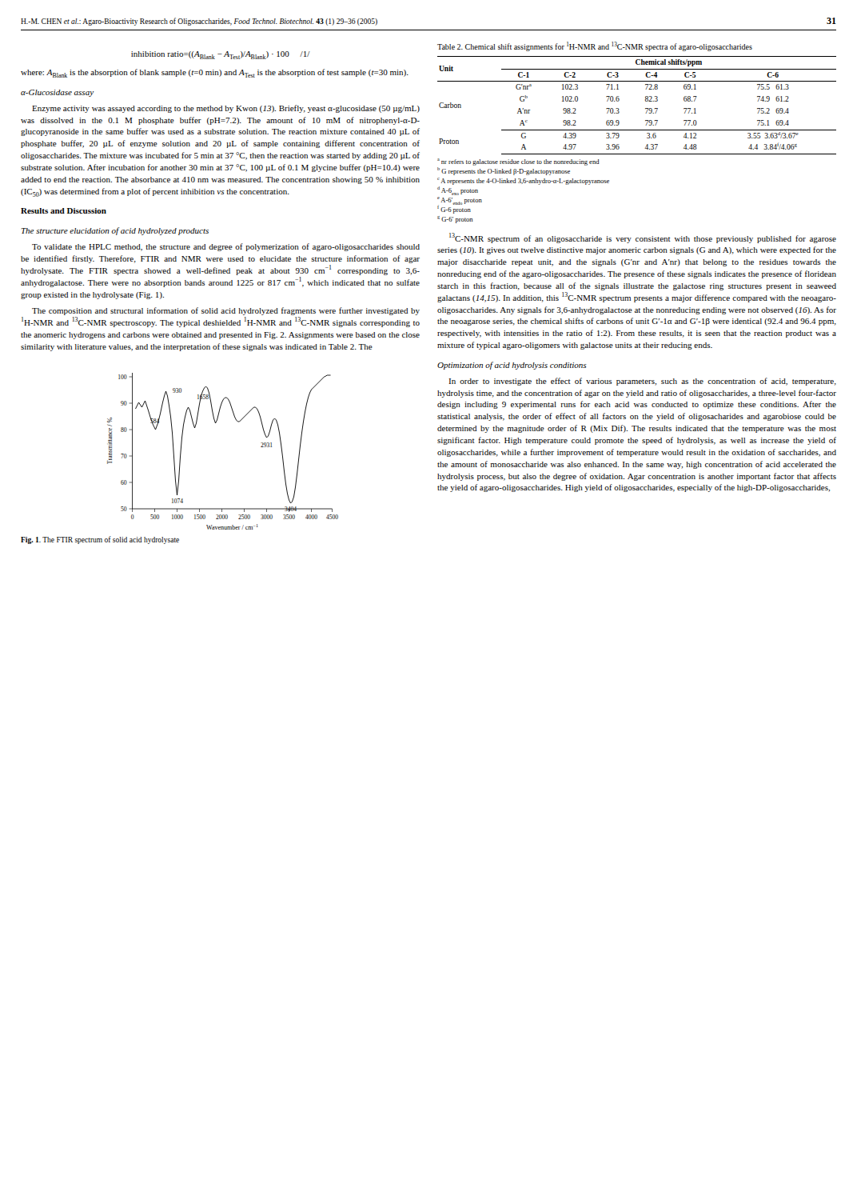H.-M. CHEN et al.: Agaro-Bioactivity Research of Oligosaccharides, Food Technol. Biotechnol. 43 (1) 29–36 (2005)
31
inhibition ratio=((ABlank − ATest)/ABlank) · 100 /1/
where: ABlank is the absorption of blank sample (t=0 min) and ATest is the absorption of test sample (t=30 min).
α-Glucosidase assay
Enzyme activity was assayed according to the method by Kwon (13). Briefly, yeast α-glucosidase (50 µg/mL) was dissolved in the 0.1 M phosphate buffer (pH=7.2). The amount of 10 mM of nitrophenyl-α-D-glucopyranoside in the same buffer was used as a substrate solution. The reaction mixture contained 40 µL of phosphate buffer, 20 µL of enzyme solution and 20 µL of sample containing different concentration of oligosaccharides. The mixture was incubated for 5 min at 37 °C, then the reaction was started by adding 20 µL of substrate solution. After incubation for another 30 min at 37 °C, 100 µL of 0.1 M glycine buffer (pH=10.4) were added to end the reaction. The absorbance at 410 nm was measured. The concentration showing 50 % inhibition (IC50) was determined from a plot of percent inhibition vs the concentration.
Results and Discussion
The structure elucidation of acid hydrolyzed products
To validate the HPLC method, the structure and degree of polymerization of agaro-oligosaccharides should be identified firstly. Therefore, FTIR and NMR were used to elucidate the structure information of agar hydrolysate. The FTIR spectra showed a well-defined peak at about 930 cm−1 corresponding to 3,6-anhydrogalactose. There were no absorption bands around 1225 or 817 cm−1, which indicated that no sulfate group existed in the hydrolysate (Fig. 1).
The composition and structural information of solid acid hydrolyzed fragments were further investigated by 1H-NMR and 13C-NMR spectroscopy. The typical deshielded 1H-NMR and 13C-NMR signals corresponding to the anomeric hydrogens and carbons were obtained and presented in Fig. 2. Assignments were based on the close similarity with literature values, and the interpretation of these signals was indicated in Table 2. The
100 90 80 70 60 50 0 500 1000 1500 2000 2500 3000 3500 4000 4500 Wavenumber / cm−1 Transmittance / % 930 584 1658 1074 2931 3404
Fig. 1. The FTIR spectrum of solid acid hydrolysate
Table 2. Chemical shift assignments for 1H-NMR and 13C-NMR spectra of agaro-oligosaccharides
| Unit | Chemical shifts/ppm |
| --- | --- |
| C-1 | C-2 | C-3 | C-4 | C-5 | C-6 |
| Carbon | G′nr a | 102.3 | 71.1 | 72.8 | 69.1 | 75.5 61.3 |
| G b | 102.0 | 70.6 | 82.3 | 68.7 | 74.9 61.2 |
| A′nr | 98.2 | 70.3 | 79.7 | 77.1 | 75.2 69.4 |
| A c | 98.2 | 69.9 | 79.7 | 77.0 | 75.1 69.4 |
| Proton | G | 4.39 | 3.79 | 3.6 | 4.12 | 3.55 3.63 d /3.67 e |
| A | 4.97 | 3.96 | 4.37 | 4.48 | 4.4 3.84 f /4.06 g |
a nr refers to galactose residue close to the nonreducing end
b G represents the O-linked β-D-galactopyranose
c A represents the 4-O-linked 3,6-anhydro-α-L-galactopyranose
d A-6exo proton
e A-6′endo proton
f G-6 proton
g G-6′ proton
13C-NMR spectrum of an oligosaccharide is very consistent with those previously published for agarose series (10). It gives out twelve distinctive major anomeric carbon signals (G and A), which were expected for the major disaccharide repeat unit, and the signals (G′nr and A′nr) that belong to the residues towards the nonreducing end of the agaro-oligosaccharides. The presence of these signals indicates the presence of floridean starch in this fraction, because all of the signals illustrate the galactose ring structures present in seaweed galactans (14,15). In addition, this 13C-NMR spectrum presents a major difference compared with the neoagaro-oligosaccharides. Any signals for 3,6-anhydrogalactose at the nonreducing ending were not observed (16). As for the neoagarose series, the chemical shifts of carbons of unit G′-1α and G′-1β were identical (92.4 and 96.4 ppm, respectively, with intensities in the ratio of 1:2). From these results, it is seen that the reaction product was a mixture of typical agaro-oligomers with galactose units at their reducing ends.
Optimization of acid hydrolysis conditions
In order to investigate the effect of various parameters, such as the concentration of acid, temperature, hydrolysis time, and the concentration of agar on the yield and ratio of oligosaccharides, a three-level four-factor design including 9 experimental runs for each acid was conducted to optimize these conditions. After the statistical analysis, the order of effect of all factors on the yield of oligosacharides and agarobiose could be determined by the magnitude order of R (Mix Dif). The results indicated that the temperature was the most significant factor. High temperature could promote the speed of hydrolysis, as well as increase the yield of oligosaccharides, while a further improvement of temperature would result in the oxidation of saccharides, and the amount of monosaccharide was also enhanced. In the same way, high concentration of acid accelerated the hydrolysis process, but also the degree of oxidation. Agar concentration is another important factor that affects the yield of agaro-oligosaccharides. High yield of oligosaccharides, especially of the high-DP-oligosaccharides,